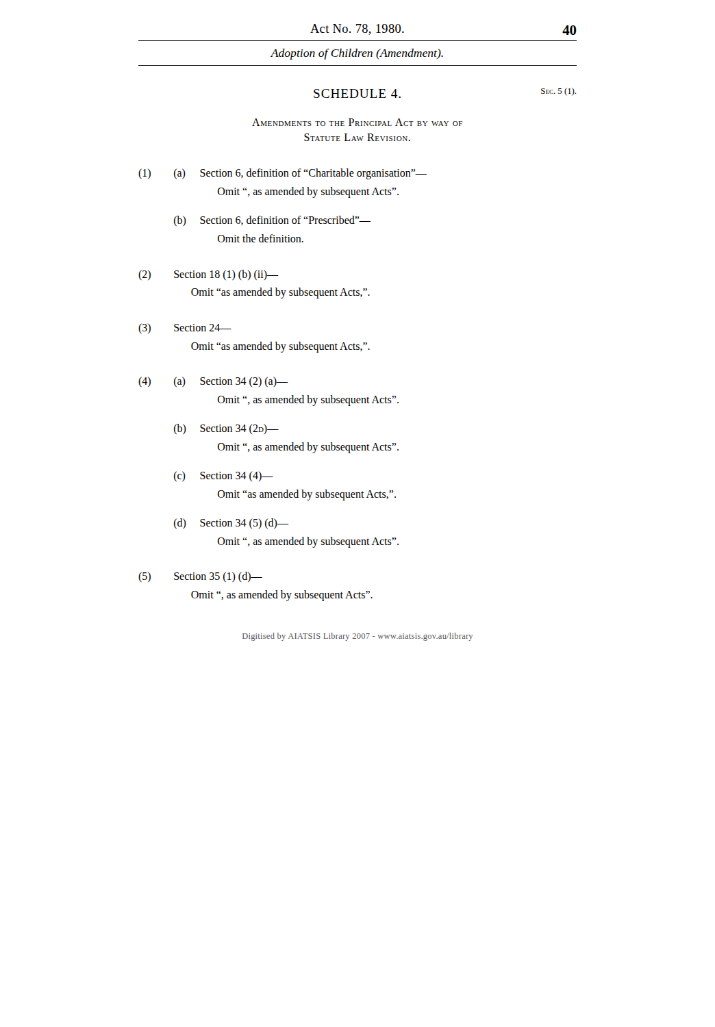40
Act No. 78, 1980.
Adoption of Children (Amendment).
Sec. 5 (1).
SCHEDULE 4.
Amendments to the Principal Act by way of
Statute Law Revision.
(1)
(a) Section 6, definition of “Charitable organisation”— Omit “, as amended by subsequent Acts”.
(b) Section 6, definition of “Prescribed”— Omit the definition.
(2) Section 18 (1) (b) (ii)— Omit “as amended by subsequent Acts,”.
(3) Section 24— Omit “as amended by subsequent Acts,”.
(4)
(a) Section 34 (2) (a)— Omit “, as amended by subsequent Acts”.
(b) Section 34 (2d)— Omit “, as amended by subsequent Acts”.
(c) Section 34 (4)— Omit “as amended by subsequent Acts,”.
(d) Section 34 (5) (d)— Omit “, as amended by subsequent Acts”.
(5) Section 35 (1) (d)— Omit “, as amended by subsequent Acts”.
Digitised by AIATSIS Library 2007 - www.aiatsis.gov.au/library